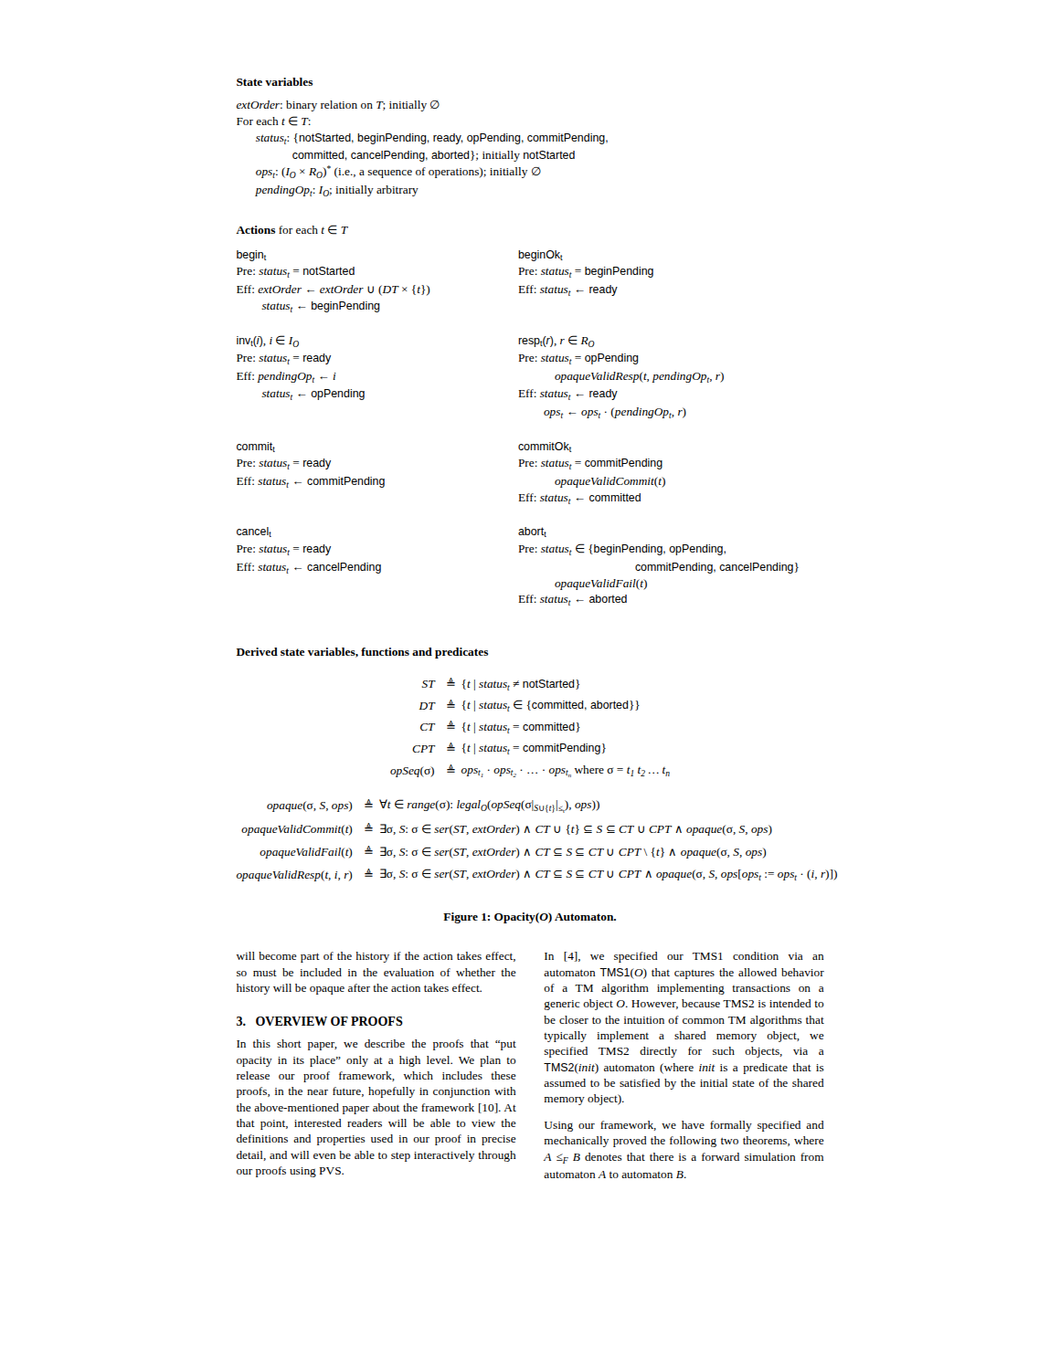State variables
extOrder: binary relation on T; initially ∅
For each t ∈ T:
statust: {notStarted, beginPending, ready, opPending, commitPending,
committed, cancelPending, aborted}; initially notStarted
opst: (IO × RO)* (i.e., a sequence of operations); initially ∅
pendingOpt: IO; initially arbitrary
Actions for each t ∈ T
| begin t Pre: status t = notStarted Eff: extOrder ← extOrder ∪ ( DT × { t }) status t ← beginPending | beginOk t Pre: status t = beginPending Eff: status t ← ready |
| inv t ( i ) , i ∈ I O Pre: status t = ready Eff: pendingOp t ← i status t ← opPending | resp t ( r ) , r ∈ R O Pre: status t = opPending opaqueValidResp ( t , pendingOp t , r ) Eff: status t ← ready ops t ← ops t · ( pendingOp t , r ) |
| commit t Pre: status t = ready Eff: status t ← commitPending | commitOk t Pre: status t = commitPending opaqueValidCommit ( t ) Eff: status t ← committed |
| cancel t Pre: status t = ready Eff: status t ← cancelPending | abort t Pre: status t ∈ { beginPending, opPending, commitPending, cancelPending } opaqueValidFail ( t ) Eff: status t ← aborted |
Derived state variables, functions and predicates
| ST | ≜ | { t / status t ≠ notStarted } |
| DT | ≜ | { t / status t ∈ { committed, aborted }} |
| CT | ≜ | { t / status t = committed } |
| CPT | ≜ | { t / status t = commitPending } |
| opSeq (σ) | ≜ | ops t 1 · ops t 2 · … · ops t n where σ = t 1 t 2 … t n |
| opaque (σ, S , ops ) | ≜ | ∀ t ∈ range (σ): legal O ( opSeq (σ/ S ∪{ t } / ≤ t ), ops )) |
| opaqueValidCommit ( t ) | ≜ | ∃σ, S : σ ∈ ser ( ST , extOrder ) ∧ CT ∪ { t } ⊆ S ⊆ CT ∪ CPT ∧ opaque (σ, S , ops ) |
| opaqueValidFail ( t ) | ≜ | ∃σ, S : σ ∈ ser ( ST , extOrder ) ∧ CT ⊆ S ⊆ CT ∪ CPT \ { t } ∧ opaque (σ, S , ops ) |
| opaqueValidResp ( t , i , r ) | ≜ | ∃σ, S : σ ∈ ser ( ST , extOrder ) ∧ CT ⊆ S ⊆ CT ∪ CPT ∧ opaque (σ, S , ops [ ops t := ops t · ( i , r )]) |
Figure 1: Opacity(O) Automaton.
will become part of the history if the action takes effect, so must be included in the evaluation of whether the history will be opaque after the action takes effect.
3. OVERVIEW OF PROOFS
In this short paper, we describe the proofs that “put opacity in its place” only at a high level. We plan to release our proof framework, which includes these proofs, in the near future, hopefully in conjunction with the above-mentioned paper about the framework [10]. At that point, interested readers will be able to view the definitions and properties used in our proof in precise detail, and will even be able to step interactively through our proofs using PVS.
In [4], we specified our TMS1 condition via an automaton TMS1(O) that captures the allowed behavior of a TM algorithm implementing transactions on a generic object O. However, because TMS2 is intended to be closer to the intuition of common TM algorithms that typically implement a shared memory object, we specified TMS2 directly for such objects, via a TMS2(init) automaton (where init is a predicate that is assumed to be satisfied by the initial state of the shared memory object).
Using our framework, we have formally specified and mechanically proved the following two theorems, where A ≤F B denotes that there is a forward simulation from automaton A to automaton B.